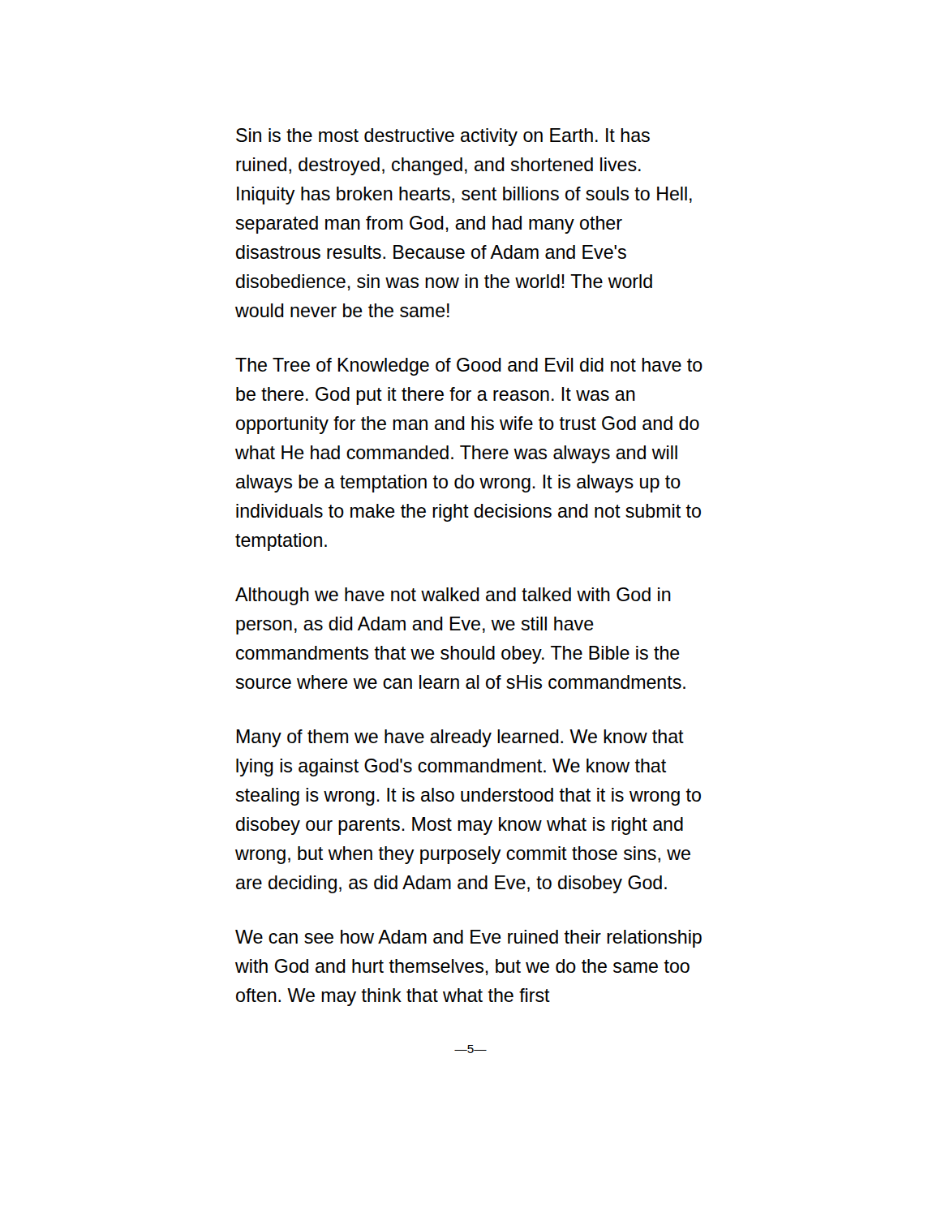Sin is the most destructive activity on Earth. It has ruined, destroyed, changed, and shortened lives. Iniquity has broken hearts, sent billions of souls to Hell, separated man from God, and had many other disastrous results. Because of Adam and Eve's disobedience, sin was now in the world! The world would never be the same!
The Tree of Knowledge of Good and Evil did not have to be there. God put it there for a reason. It was an opportunity for the man and his wife to trust God and do what He had commanded. There was always and will always be a temptation to do wrong. It is always up to individuals to make the right decisions and not submit to temptation.
Although we have not walked and talked with God in person, as did Adam and Eve, we still have commandments that we should obey. The Bible is the source where we can learn al of sHis commandments.
Many of them we have already learned. We know that lying is against God's commandment. We know that stealing is wrong. It is also understood that it is wrong to disobey our parents. Most may know what is right and wrong, but when they purposely commit those sins, we are deciding, as did Adam and Eve, to disobey God.
We can see how Adam and Eve ruined their relationship with God and hurt themselves, but we do the same too often. We may think that what the first
—5—